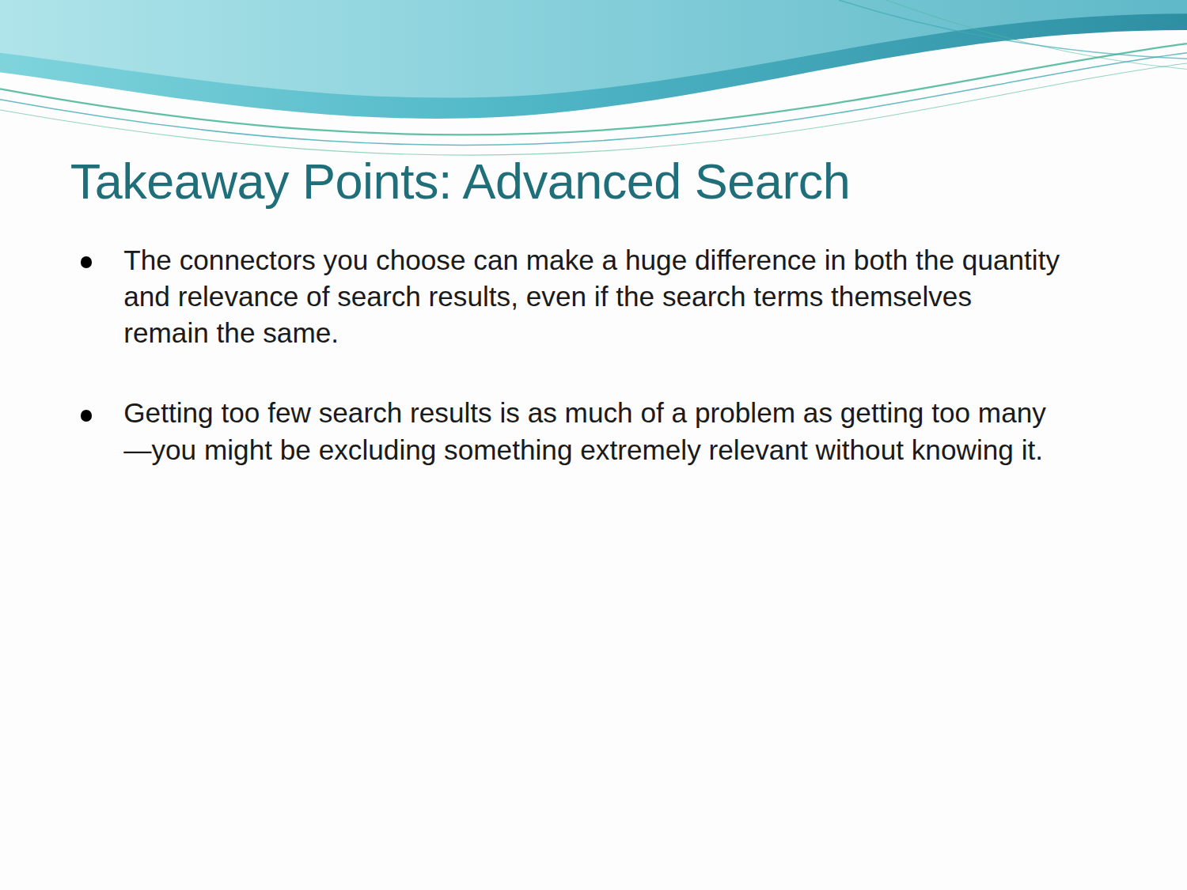Takeaway Points: Advanced Search
The connectors you choose can make a huge difference in both the quantity and relevance of search results, even if the search terms themselves remain the same.
Getting too few search results is as much of a problem as getting too many—you might be excluding something extremely relevant without knowing it.